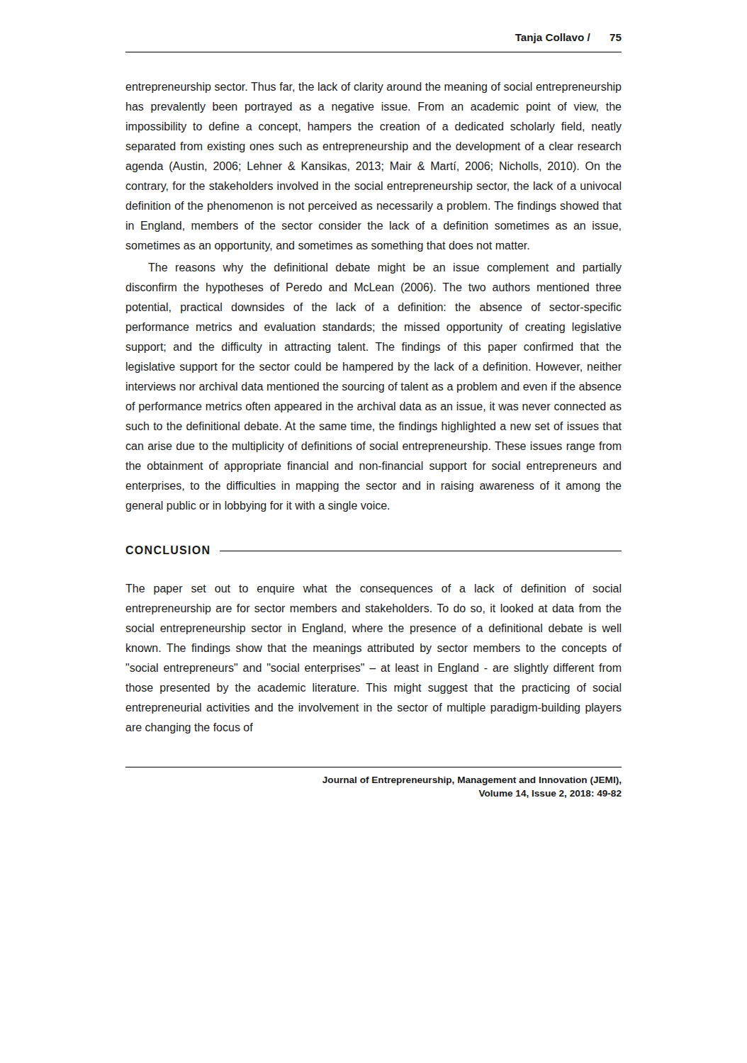Tanja Collavo /75
entrepreneurship sector. Thus far, the lack of clarity around the meaning of social entrepreneurship has prevalently been portrayed as a negative issue. From an academic point of view, the impossibility to define a concept, hampers the creation of a dedicated scholarly field, neatly separated from existing ones such as entrepreneurship and the development of a clear research agenda (Austin, 2006; Lehner & Kansikas, 2013; Mair & Martí, 2006; Nicholls, 2010). On the contrary, for the stakeholders involved in the social entrepreneurship sector, the lack of a univocal definition of the phenomenon is not perceived as necessarily a problem. The findings showed that in England, members of the sector consider the lack of a definition sometimes as an issue, sometimes as an opportunity, and sometimes as something that does not matter.
The reasons why the definitional debate might be an issue complement and partially disconfirm the hypotheses of Peredo and McLean (2006). The two authors mentioned three potential, practical downsides of the lack of a definition: the absence of sector-specific performance metrics and evaluation standards; the missed opportunity of creating legislative support; and the difficulty in attracting talent. The findings of this paper confirmed that the legislative support for the sector could be hampered by the lack of a definition. However, neither interviews nor archival data mentioned the sourcing of talent as a problem and even if the absence of performance metrics often appeared in the archival data as an issue, it was never connected as such to the definitional debate. At the same time, the findings highlighted a new set of issues that can arise due to the multiplicity of definitions of social entrepreneurship. These issues range from the obtainment of appropriate financial and non-financial support for social entrepreneurs and enterprises, to the difficulties in mapping the sector and in raising awareness of it among the general public or in lobbying for it with a single voice.
CONCLUSION
The paper set out to enquire what the consequences of a lack of definition of social entrepreneurship are for sector members and stakeholders. To do so, it looked at data from the social entrepreneurship sector in England, where the presence of a definitional debate is well known. The findings show that the meanings attributed by sector members to the concepts of "social entrepreneurs" and "social enterprises" – at least in England - are slightly different from those presented by the academic literature. This might suggest that the practicing of social entrepreneurial activities and the involvement in the sector of multiple paradigm-building players are changing the focus of
Journal of Entrepreneurship, Management and Innovation (JEMI),
Volume 14, Issue 2, 2018: 49-82